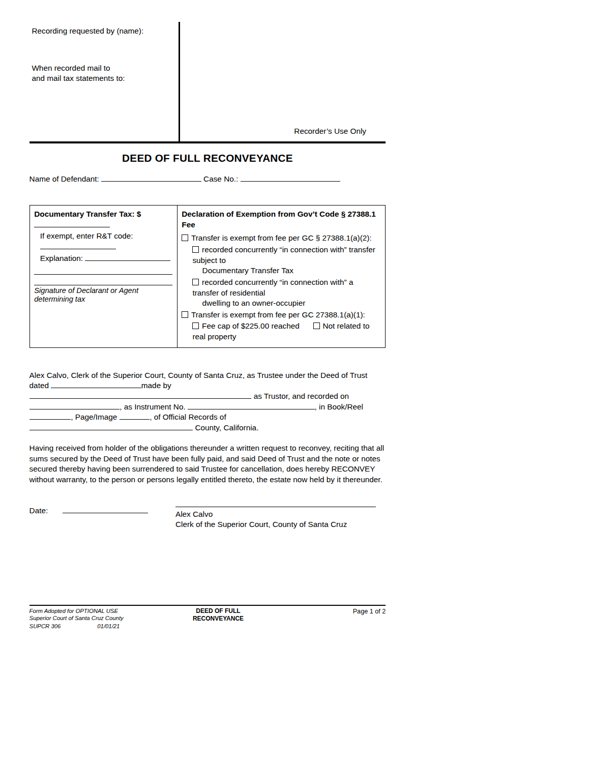Recording requested by (name):
When recorded mail to
and mail tax statements to:
Recorder’s Use Only
DEED OF FULL RECONVEYANCE
Name of Defendant: Case No.:
| Documentary Transfer Tax: $ If exempt, enter R&T code: Explanation: Signature of Declarant or Agent determining tax | Declaration of Exemption from Gov’t Code § 27388.1 Fee Transfer is exempt from fee per GC § 27388.1(a)(2): recorded concurrently “in connection with” transfer subject to Documentary Transfer Tax recorded concurrently “in connection with” a transfer of residential dwelling to an owner-occupier Transfer is exempt from fee per GC 27388.1(a)(1): Fee cap of $225.00 reached Not related to real property |
Alex Calvo, Clerk of the Superior Court, County of Santa Cruz, as Trustee under the Deed of Trust dated made by as Trustor, and recorded on , as Instrument No. , in Book/Reel , Page/Image , of Official Records of County, California.
Having received from holder of the obligations thereunder a written request to reconvey, reciting that all sums secured by the Deed of Trust have been fully paid, and said Deed of Trust and the note or notes secured thereby having been surrendered to said Trustee for cancellation, does hereby RECONVEY without warranty, to the person or persons legally entitled thereto, the estate now held by it thereunder.
Date:
Alex Calvo
Clerk of the Superior Court, County of Santa Cruz
| Form Adopted for OPTIONAL USE Superior Court of Santa Cruz County SUPCR 306 01/01/21 | DEED OF FULL RECONVEYANCE | Page 1 of 2 |